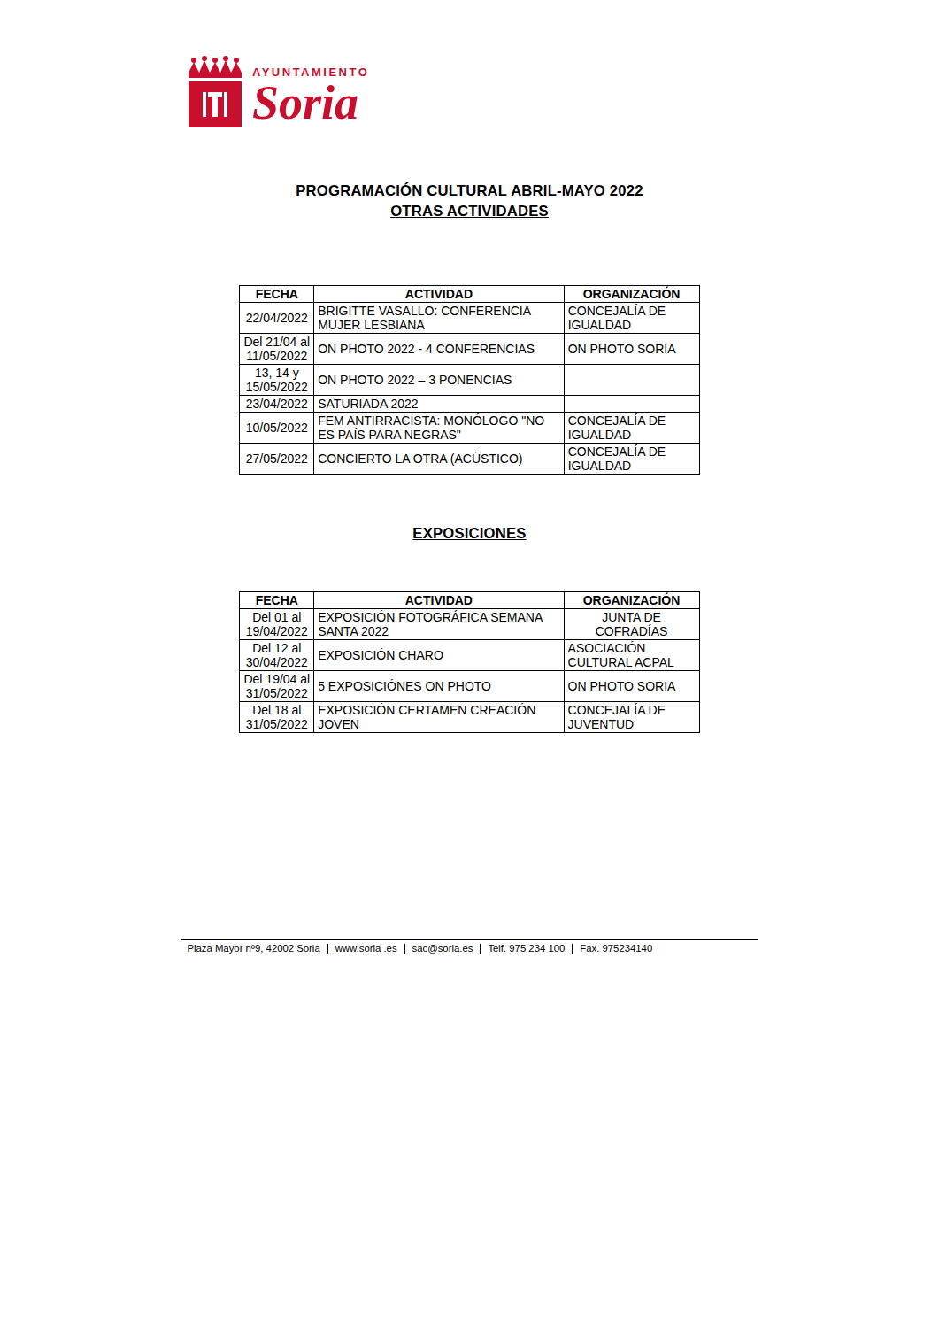AYUNTAMIENTO Soria
PROGRAMACIÓN CULTURAL ABRIL-MAYO 2022 OTRAS ACTIVIDADES
| FECHA | ACTIVIDAD | ORGANIZACIÓN |
| --- | --- | --- |
| 22/04/2022 | BRIGITTE VASALLO: CONFERENCIA MUJER LESBIANA | CONCEJALÍA DE IGUALDAD |
| Del 21/04 al 11/05/2022 | ON PHOTO 2022 - 4 CONFERENCIAS | ON PHOTO SORIA |
| 13, 14 y 15/05/2022 | ON PHOTO 2022 – 3 PONENCIAS | |
| 23/04/2022 | SATURIADA 2022 | |
| 10/05/2022 | FEM ANTIRRACISTA: MONÓLOGO "NO ES PAÍS PARA NEGRAS" | CONCEJALÍA DE IGUALDAD |
| 27/05/2022 | CONCIERTO LA OTRA (ACÚSTICO) | CONCEJALÍA DE IGUALDAD |
EXPOSICIONES
| FECHA | ACTIVIDAD | ORGANIZACIÓN |
| --- | --- | --- |
| Del 01 al 19/04/2022 | EXPOSICIÓN FOTOGRÁFICA SEMANA SANTA 2022 | JUNTA DE COFRADÍAS |
| Del 12 al 30/04/2022 | EXPOSICIÓN CHARO | ASOCIACIÓN CULTURAL ACPAL |
| Del 19/04 al 31/05/2022 | 5 EXPOSICIÓNES ON PHOTO | ON PHOTO SORIA |
| Del 18 al 31/05/2022 | EXPOSICIÓN CERTAMEN CREACIÓN JOVEN | CONCEJALÍA DE JUVENTUD |
Plaza Mayor nº9, 42002 Soria www.soria .es sac@soria.es Telf. 975 234 100 Fax. 975234140